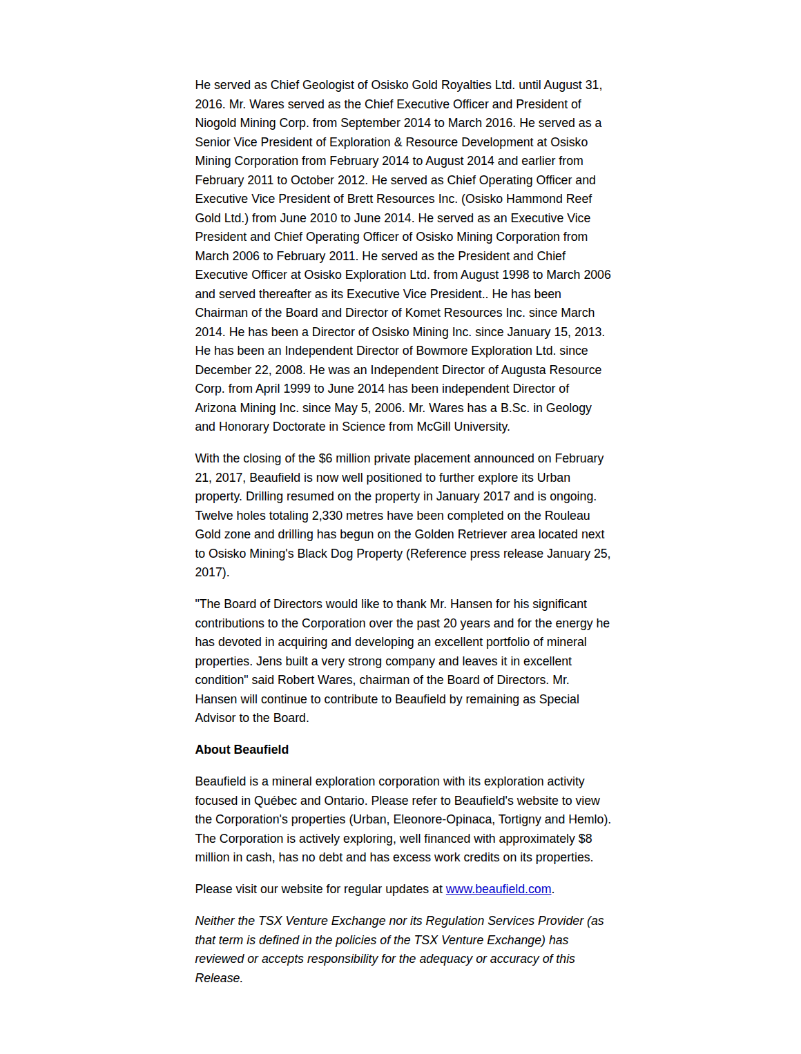He served as Chief Geologist of Osisko Gold Royalties Ltd. until August 31, 2016. Mr. Wares served as the Chief Executive Officer and President of Niogold Mining Corp. from September 2014 to March 2016. He served as a Senior Vice President of Exploration & Resource Development at Osisko Mining Corporation from February 2014 to August 2014 and earlier from February 2011 to October 2012. He served as Chief Operating Officer and Executive Vice President of Brett Resources Inc. (Osisko Hammond Reef Gold Ltd.) from June 2010 to June 2014. He served as an Executive Vice President and Chief Operating Officer of Osisko Mining Corporation from March 2006 to February 2011. He served as the President and Chief Executive Officer at Osisko Exploration Ltd. from August 1998 to March 2006 and served thereafter as its Executive Vice President.. He has been Chairman of the Board and Director of Komet Resources Inc. since March 2014. He has been a Director of Osisko Mining Inc. since January 15, 2013. He has been an Independent Director of Bowmore Exploration Ltd. since December 22, 2008. He was an Independent Director of Augusta Resource Corp. from April 1999 to June 2014 has been independent Director of Arizona Mining Inc. since May 5, 2006. Mr. Wares has a B.Sc. in Geology and Honorary Doctorate in Science from McGill University.
With the closing of the $6 million private placement announced on February 21, 2017, Beaufield is now well positioned to further explore its Urban property. Drilling resumed on the property in January 2017 and is ongoing. Twelve holes totaling 2,330 metres have been completed on the Rouleau Gold zone and drilling has begun on the Golden Retriever area located next to Osisko Mining's Black Dog Property (Reference press release January 25, 2017).
"The Board of Directors would like to thank Mr. Hansen for his significant contributions to the Corporation over the past 20 years and for the energy he has devoted in acquiring and developing an excellent portfolio of mineral properties. Jens built a very strong company and leaves it in excellent condition" said Robert Wares, chairman of the Board of Directors. Mr. Hansen will continue to contribute to Beaufield by remaining as Special Advisor to the Board.
About Beaufield
Beaufield is a mineral exploration corporation with its exploration activity focused in Québec and Ontario. Please refer to Beaufield's website to view the Corporation's properties (Urban, Eleonore-Opinaca, Tortigny and Hemlo). The Corporation is actively exploring, well financed with approximately $8 million in cash, has no debt and has excess work credits on its properties.
Please visit our website for regular updates at www.beaufield.com.
Neither the TSX Venture Exchange nor its Regulation Services Provider (as that term is defined in the policies of the TSX Venture Exchange) has reviewed or accepts responsibility for the adequacy or accuracy of this Release.